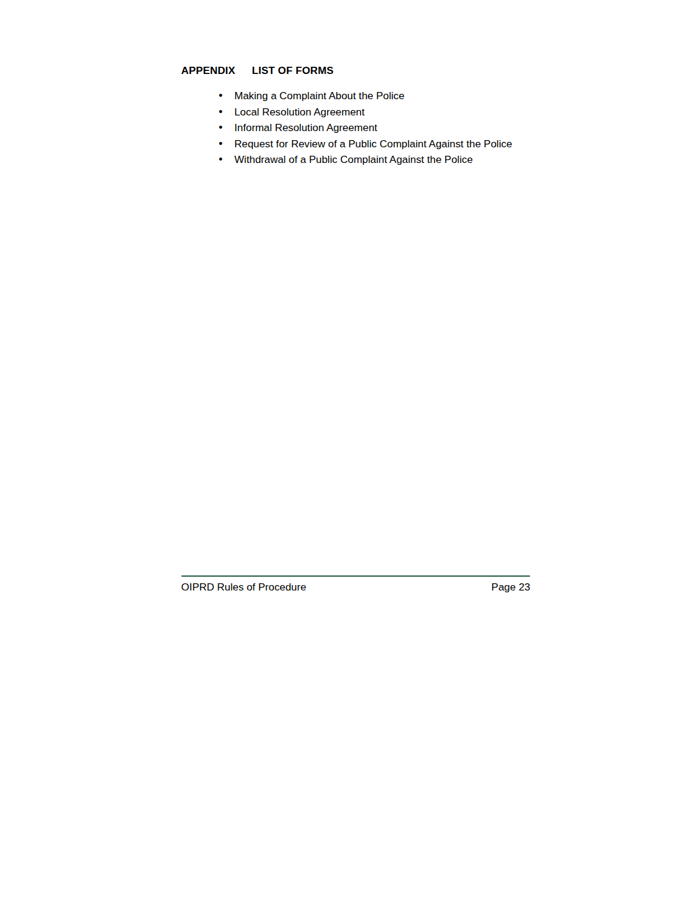APPENDIXLIST OF FORMS
Making a Complaint About the Police
Local Resolution Agreement
Informal Resolution Agreement
Request for Review of a Public Complaint Against the Police
Withdrawal of a Public Complaint Against the Police
OIPRD Rules of Procedure
Page 23